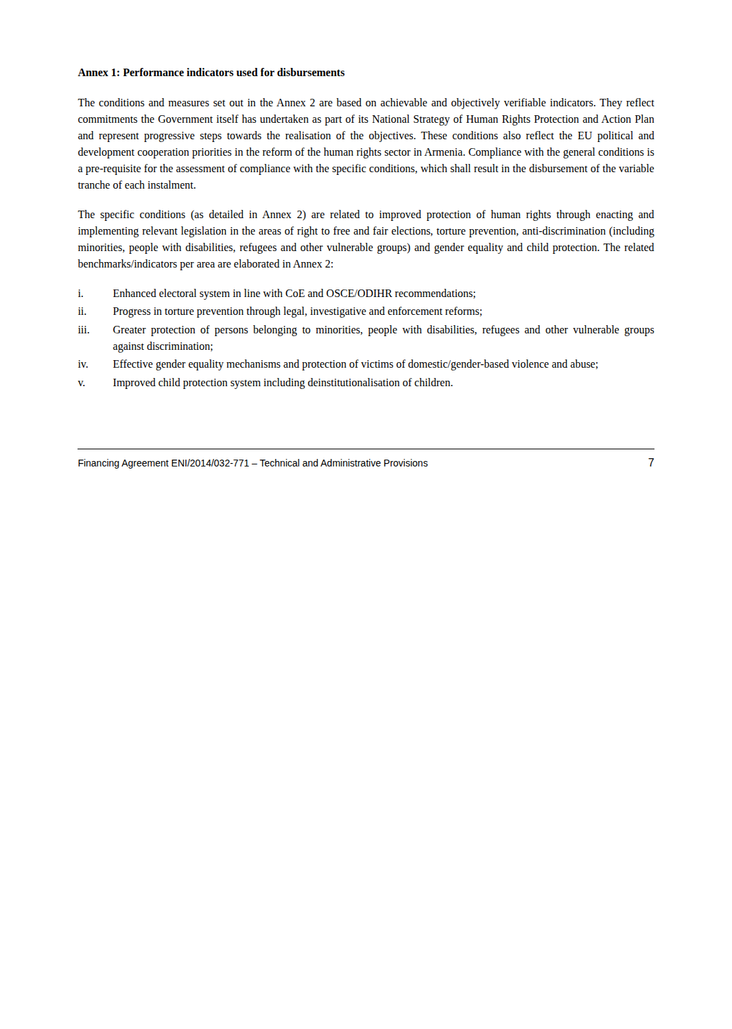Annex 1: Performance indicators used for disbursements
The conditions and measures set out in the Annex 2 are based on achievable and objectively verifiable indicators. They reflect commitments the Government itself has undertaken as part of its National Strategy of Human Rights Protection and Action Plan and represent progressive steps towards the realisation of the objectives. These conditions also reflect the EU political and development cooperation priorities in the reform of the human rights sector in Armenia. Compliance with the general conditions is a pre-requisite for the assessment of compliance with the specific conditions, which shall result in the disbursement of the variable tranche of each instalment.
The specific conditions (as detailed in Annex 2) are related to improved protection of human rights through enacting and implementing relevant legislation in the areas of right to free and fair elections, torture prevention, anti-discrimination (including minorities, people with disabilities, refugees and other vulnerable groups) and gender equality and child protection. The related benchmarks/indicators per area are elaborated in Annex 2:
Enhanced electoral system in line with CoE and OSCE/ODIHR recommendations;
Progress in torture prevention through legal, investigative and enforcement reforms;
Greater protection of persons belonging to minorities, people with disabilities, refugees and other vulnerable groups against discrimination;
Effective gender equality mechanisms and protection of victims of domestic/gender-based violence and abuse;
Improved child protection system including deinstitutionalisation of children.
Financing Agreement ENI/2014/032-771 – Technical and Administrative Provisions 7